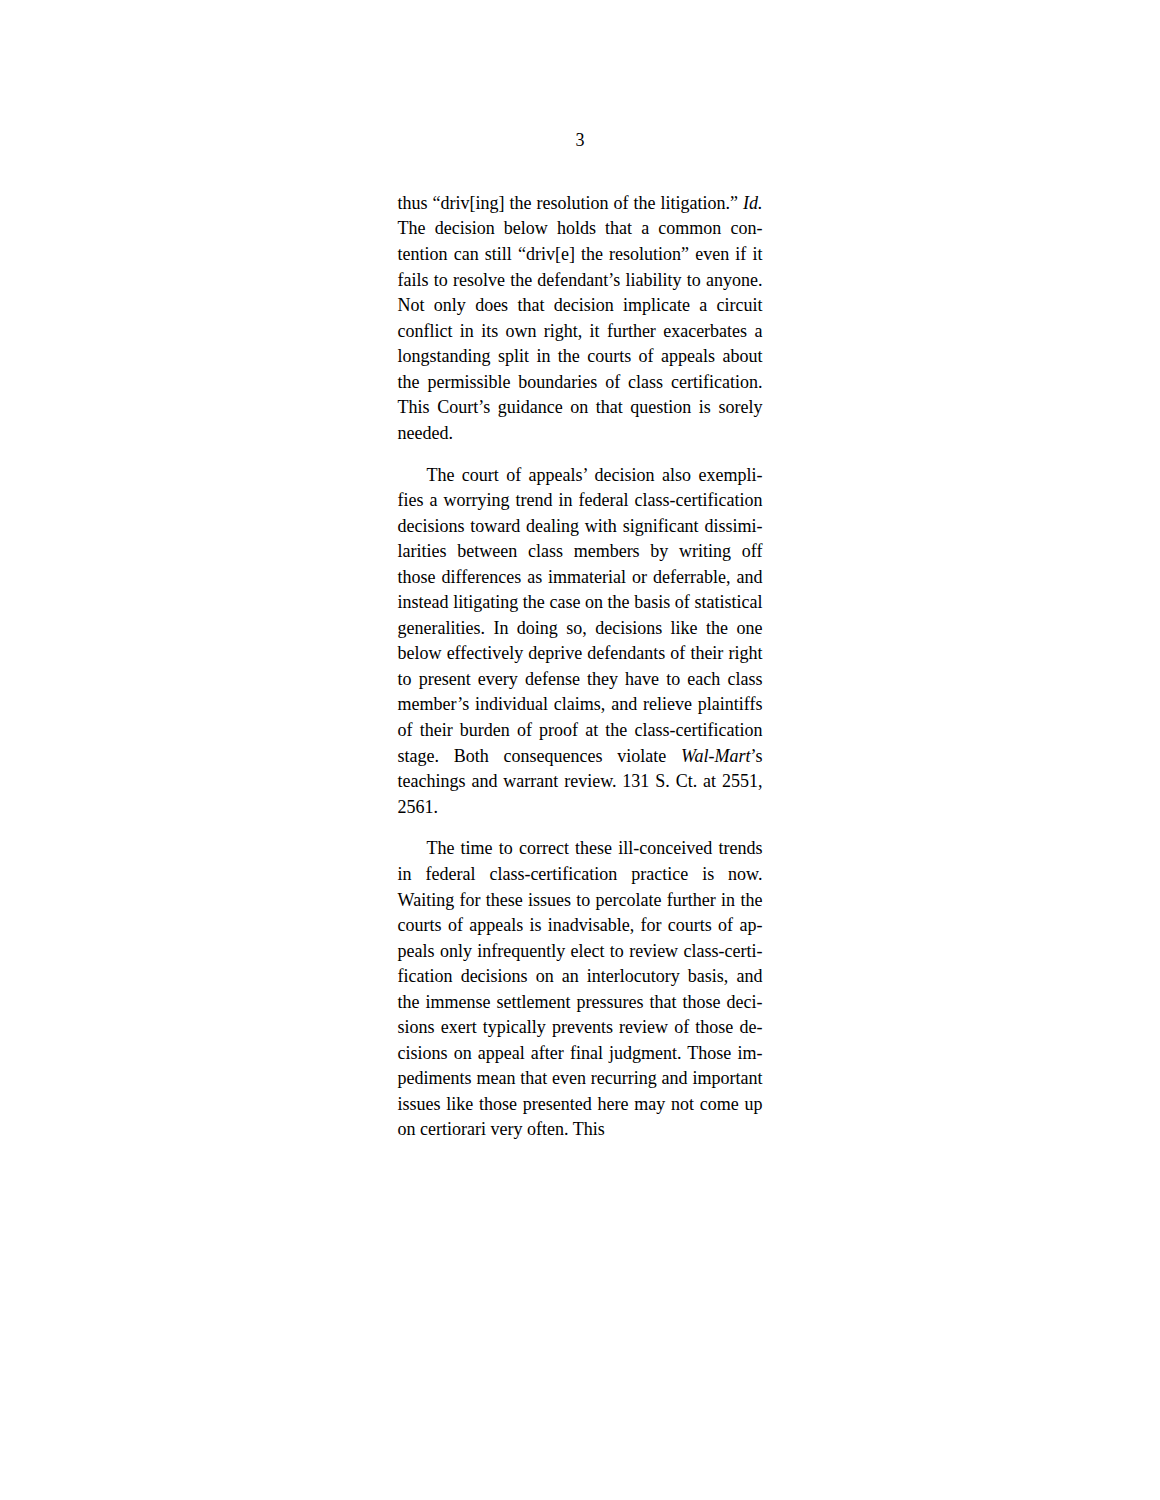3
thus “driv[ing] the resolution of the litigation.” Id. The decision below holds that a common contention can still “driv[e] the resolution” even if it fails to resolve the defendant’s liability to anyone. Not only does that decision implicate a circuit conflict in its own right, it further exacerbates a longstanding split in the courts of appeals about the permissible boundaries of class certification. This Court’s guidance on that question is sorely needed.
The court of appeals’ decision also exemplifies a worrying trend in federal class-certification decisions toward dealing with significant dissimilarities between class members by writing off those differences as immaterial or deferrable, and instead litigating the case on the basis of statistical generalities. In doing so, decisions like the one below effectively deprive defendants of their right to present every defense they have to each class member’s individual claims, and relieve plaintiffs of their burden of proof at the class-certification stage. Both consequences violate Wal-Mart’s teachings and warrant review. 131 S. Ct. at 2551, 2561.
The time to correct these ill-conceived trends in federal class-certification practice is now. Waiting for these issues to percolate further in the courts of appeals is inadvisable, for courts of appeals only infrequently elect to review class-certification decisions on an interlocutory basis, and the immense settlement pressures that those decisions exert typically prevents review of those decisions on appeal after final judgment. Those impediments mean that even recurring and important issues like those presented here may not come up on certiorari very often. This